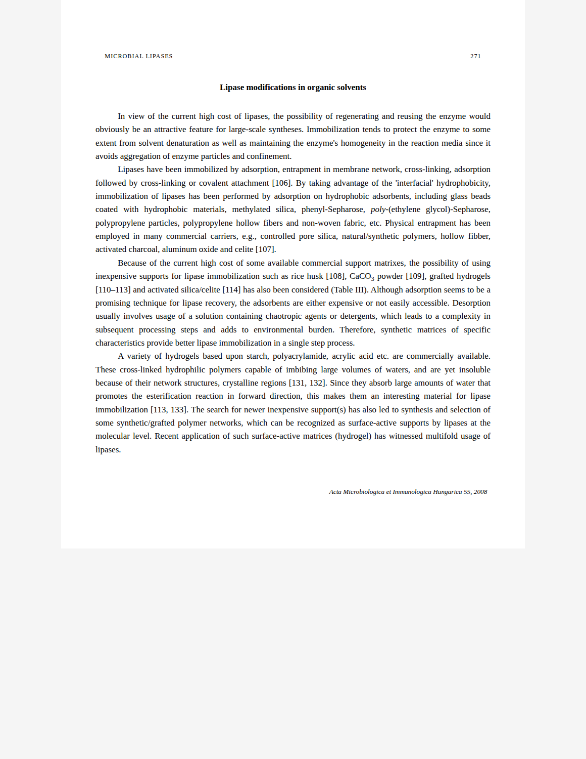Microbial lipases 271
Lipase modifications in organic solvents
In view of the current high cost of lipases, the possibility of regenerating and reusing the enzyme would obviously be an attractive feature for large-scale syntheses. Immobilization tends to protect the enzyme to some extent from solvent denaturation as well as maintaining the enzyme's homogeneity in the reaction media since it avoids aggregation of enzyme particles and confinement.
Lipases have been immobilized by adsorption, entrapment in membrane network, cross-linking, adsorption followed by cross-linking or covalent attachment [106]. By taking advantage of the 'interfacial' hydrophobicity, immobilization of lipases has been performed by adsorption on hydrophobic adsorbents, including glass beads coated with hydrophobic materials, methylated silica, phenyl-Sepharose, poly-(ethylene glycol)-Sepharose, polypropylene particles, polypropylene hollow fibers and non-woven fabric, etc. Physical entrapment has been employed in many commercial carriers, e.g., controlled pore silica, natural/synthetic polymers, hollow fibber, activated charcoal, aluminum oxide and celite [107].
Because of the current high cost of some available commercial support matrixes, the possibility of using inexpensive supports for lipase immobilization such as rice husk [108], CaCO3 powder [109], grafted hydrogels [110–113] and activated silica/celite [114] has also been considered (Table III). Although adsorption seems to be a promising technique for lipase recovery, the adsorbents are either expensive or not easily accessible. Desorption usually involves usage of a solution containing chaotropic agents or detergents, which leads to a complexity in subsequent processing steps and adds to environmental burden. Therefore, synthetic matrices of specific characteristics provide better lipase immobilization in a single step process.
A variety of hydrogels based upon starch, polyacrylamide, acrylic acid etc. are commercially available. These cross-linked hydrophilic polymers capable of imbibing large volumes of waters, and are yet insoluble because of their network structures, crystalline regions [131, 132]. Since they absorb large amounts of water that promotes the esterification reaction in forward direction, this makes them an interesting material for lipase immobilization [113, 133]. The search for newer inexpensive support(s) has also led to synthesis and selection of some synthetic/grafted polymer networks, which can be recognized as surface-active supports by lipases at the molecular level. Recent application of such surface-active matrices (hydrogel) has witnessed multifold usage of lipases.
Acta Microbiologica et Immunologica Hungarica 55, 2008